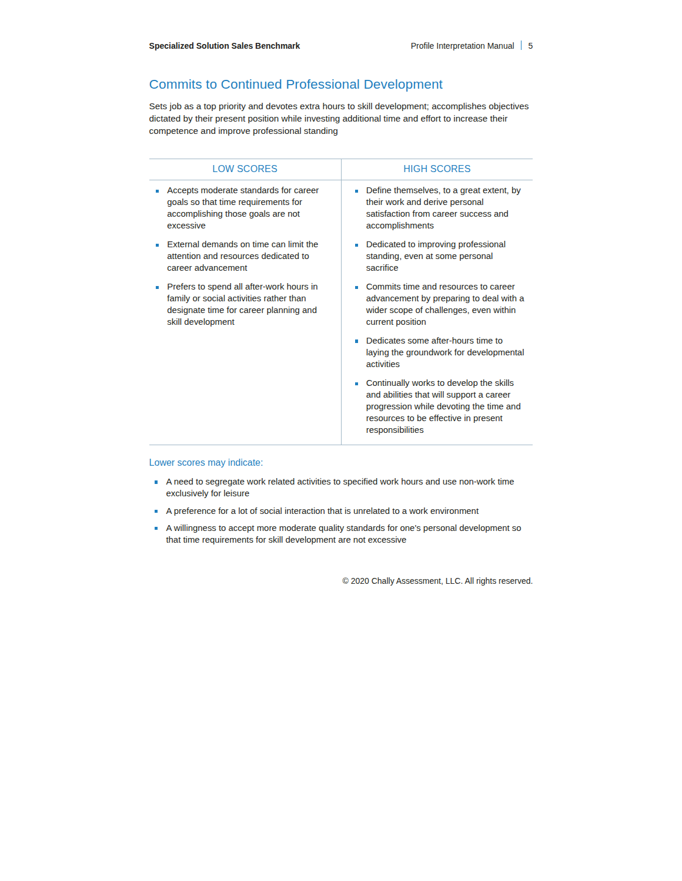Specialized Solution Sales Benchmark
Profile Interpretation Manual 5
Commits to Continued Professional Development
Sets job as a top priority and devotes extra hours to skill development; accomplishes objectives dictated by their present position while investing additional time and effort to increase their competence and improve professional standing
| LOW SCORES | HIGH SCORES |
| --- | --- |
| Accepts moderate standards for career goals so that time requirements for accomplishing those goals are not excessive External demands on time can limit the attention and resources dedicated to career advancement Prefers to spend all after-work hours in family or social activities rather than designate time for career planning and skill development | Define themselves, to a great extent, by their work and derive personal satisfaction from career success and accomplishments Dedicated to improving professional standing, even at some personal sacrifice Commits time and resources to career advancement by preparing to deal with a wider scope of challenges, even within current position Dedicates some after-hours time to laying the groundwork for developmental activities Continually works to develop the skills and abilities that will support a career progression while devoting the time and resources to be effective in present responsibilities |
Lower scores may indicate:
A need to segregate work related activities to specified work hours and use non-work time exclusively for leisure
A preference for a lot of social interaction that is unrelated to a work environment
A willingness to accept more moderate quality standards for one's personal development so that time requirements for skill development are not excessive
© 2020 Chally Assessment, LLC. All rights reserved.